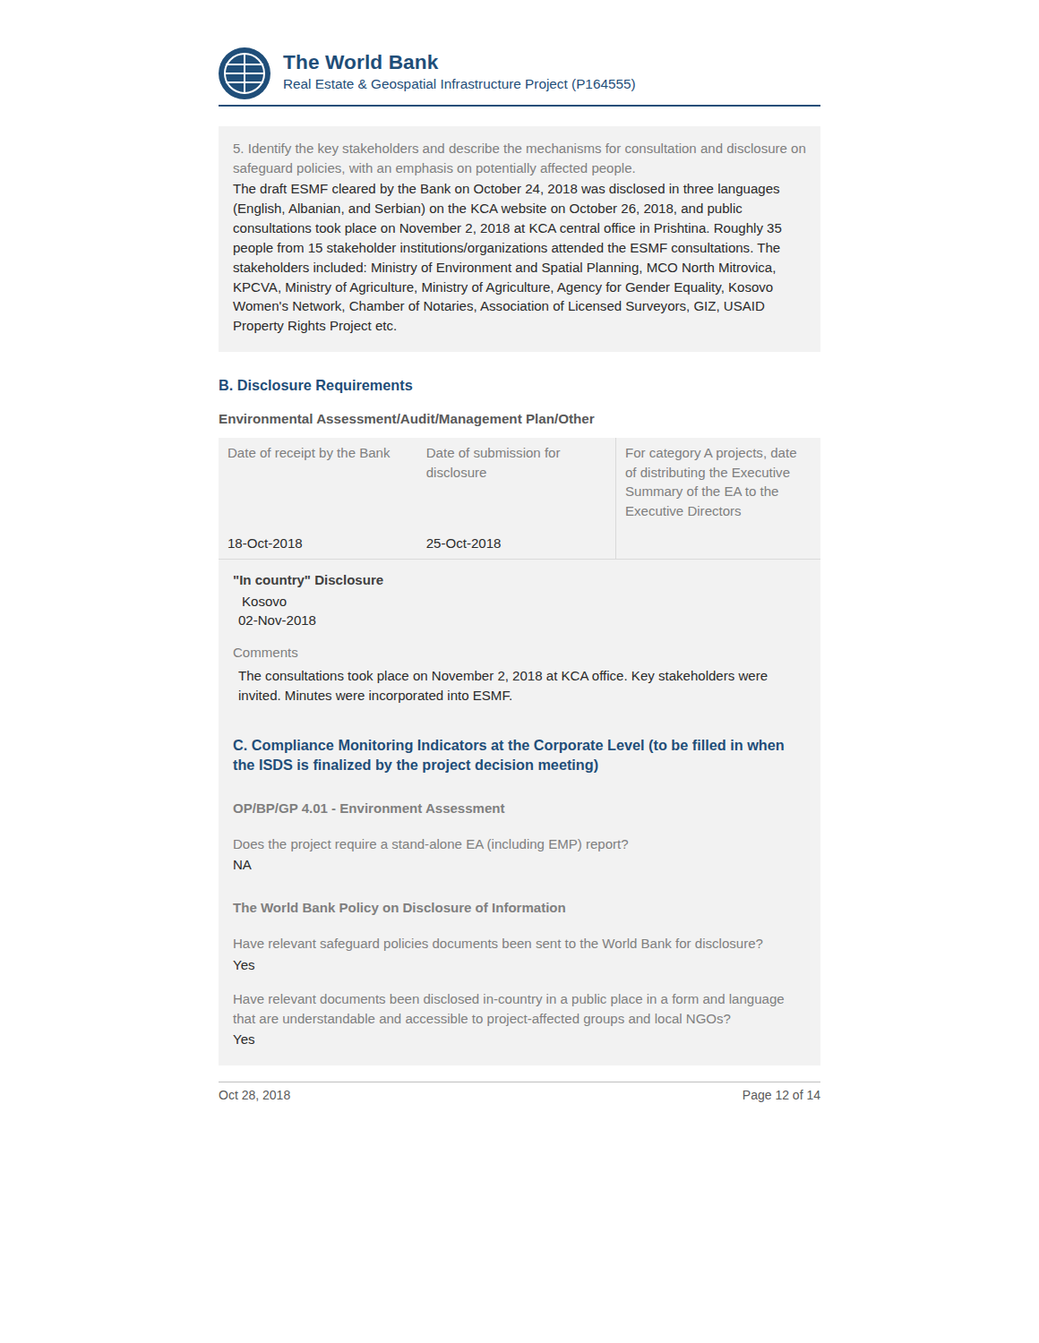The World Bank
Real Estate & Geospatial Infrastructure Project (P164555)
5. Identify the key stakeholders and describe the mechanisms for consultation and disclosure on safeguard policies, with an emphasis on potentially affected people.
The draft ESMF cleared by the Bank on October 24, 2018 was disclosed in three languages (English, Albanian, and Serbian) on the KCA website on October 26, 2018, and public consultations took place on November 2, 2018 at KCA central office in Prishtina. Roughly 35 people from 15 stakeholder institutions/organizations attended the ESMF consultations. The stakeholders included: Ministry of Environment and Spatial Planning, MCO North Mitrovica, KPCVA, Ministry of Agriculture, Ministry of Agriculture, Agency for Gender Equality, Kosovo Women's Network, Chamber of Notaries, Association of Licensed Surveyors, GIZ, USAID Property Rights Project etc.
B. Disclosure Requirements
Environmental Assessment/Audit/Management Plan/Other
| Date of receipt by the Bank | Date of submission for disclosure | For category A projects, date of distributing the Executive Summary of the EA to the Executive Directors |
| 18-Oct-2018 | 25-Oct-2018 | |
"In country" Disclosure
Kosovo
02-Nov-2018
Comments
The consultations took place on November 2, 2018 at KCA office. Key stakeholders were invited. Minutes were incorporated into ESMF.
C. Compliance Monitoring Indicators at the Corporate Level (to be filled in when the ISDS is finalized by the project decision meeting)
OP/BP/GP 4.01 - Environment Assessment
Does the project require a stand-alone EA (including EMP) report?
NA
The World Bank Policy on Disclosure of Information
Have relevant safeguard policies documents been sent to the World Bank for disclosure?
Yes
Have relevant documents been disclosed in-country in a public place in a form and language that are understandable and accessible to project-affected groups and local NGOs?
Yes
Oct 28, 2018 Page 12 of 14